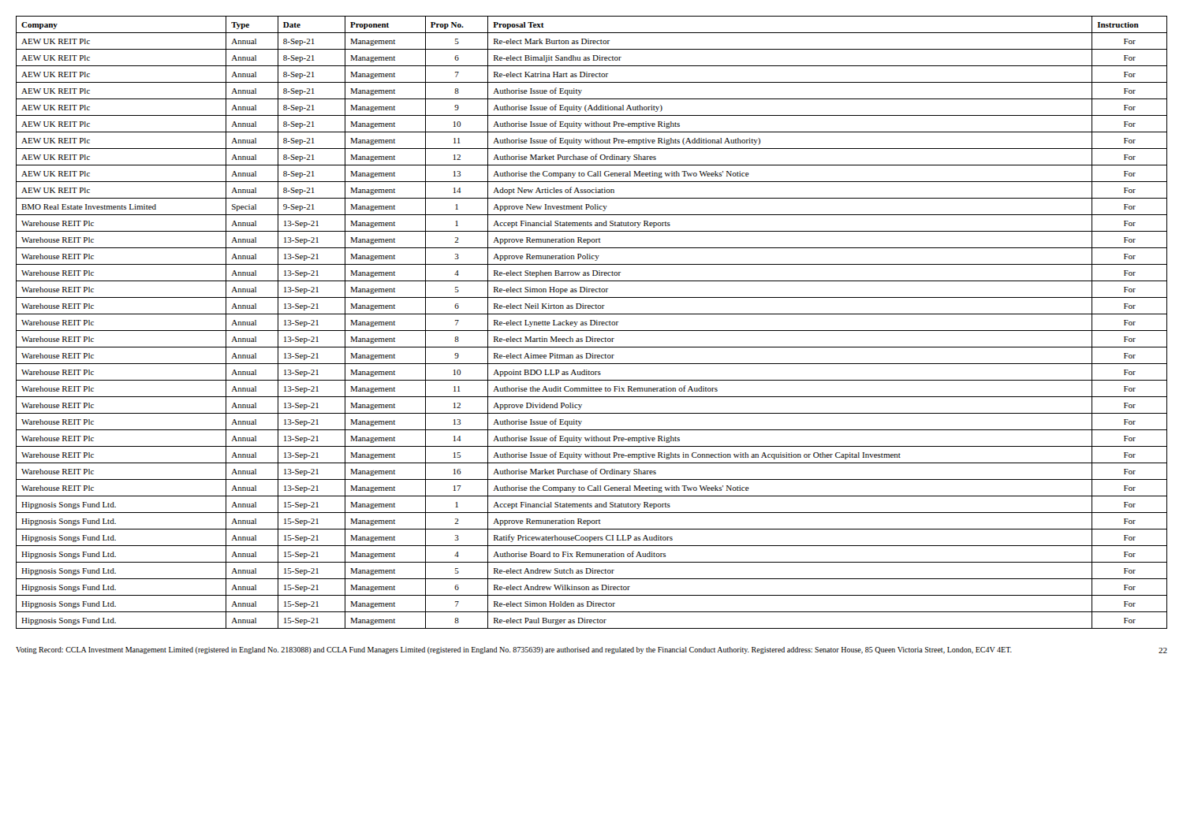| Company | Type | Date | Proponent | Prop No. | Proposal Text | Instruction |
| --- | --- | --- | --- | --- | --- | --- |
| AEW UK REIT Plc | Annual | 8-Sep-21 | Management | 5 | Re-elect Mark Burton as Director | For |
| AEW UK REIT Plc | Annual | 8-Sep-21 | Management | 6 | Re-elect Bimaljit Sandhu as Director | For |
| AEW UK REIT Plc | Annual | 8-Sep-21 | Management | 7 | Re-elect Katrina Hart as Director | For |
| AEW UK REIT Plc | Annual | 8-Sep-21 | Management | 8 | Authorise Issue of Equity | For |
| AEW UK REIT Plc | Annual | 8-Sep-21 | Management | 9 | Authorise Issue of Equity (Additional Authority) | For |
| AEW UK REIT Plc | Annual | 8-Sep-21 | Management | 10 | Authorise Issue of Equity without Pre-emptive Rights | For |
| AEW UK REIT Plc | Annual | 8-Sep-21 | Management | 11 | Authorise Issue of Equity without Pre-emptive Rights (Additional Authority) | For |
| AEW UK REIT Plc | Annual | 8-Sep-21 | Management | 12 | Authorise Market Purchase of Ordinary Shares | For |
| AEW UK REIT Plc | Annual | 8-Sep-21 | Management | 13 | Authorise the Company to Call General Meeting with Two Weeks' Notice | For |
| AEW UK REIT Plc | Annual | 8-Sep-21 | Management | 14 | Adopt New Articles of Association | For |
| BMO Real Estate Investments Limited | Special | 9-Sep-21 | Management | 1 | Approve New Investment Policy | For |
| Warehouse REIT Plc | Annual | 13-Sep-21 | Management | 1 | Accept Financial Statements and Statutory Reports | For |
| Warehouse REIT Plc | Annual | 13-Sep-21 | Management | 2 | Approve Remuneration Report | For |
| Warehouse REIT Plc | Annual | 13-Sep-21 | Management | 3 | Approve Remuneration Policy | For |
| Warehouse REIT Plc | Annual | 13-Sep-21 | Management | 4 | Re-elect Stephen Barrow as Director | For |
| Warehouse REIT Plc | Annual | 13-Sep-21 | Management | 5 | Re-elect Simon Hope as Director | For |
| Warehouse REIT Plc | Annual | 13-Sep-21 | Management | 6 | Re-elect Neil Kirton as Director | For |
| Warehouse REIT Plc | Annual | 13-Sep-21 | Management | 7 | Re-elect Lynette Lackey as Director | For |
| Warehouse REIT Plc | Annual | 13-Sep-21 | Management | 8 | Re-elect Martin Meech as Director | For |
| Warehouse REIT Plc | Annual | 13-Sep-21 | Management | 9 | Re-elect Aimee Pitman as Director | For |
| Warehouse REIT Plc | Annual | 13-Sep-21 | Management | 10 | Appoint BDO LLP as Auditors | For |
| Warehouse REIT Plc | Annual | 13-Sep-21 | Management | 11 | Authorise the Audit Committee to Fix Remuneration of Auditors | For |
| Warehouse REIT Plc | Annual | 13-Sep-21 | Management | 12 | Approve Dividend Policy | For |
| Warehouse REIT Plc | Annual | 13-Sep-21 | Management | 13 | Authorise Issue of Equity | For |
| Warehouse REIT Plc | Annual | 13-Sep-21 | Management | 14 | Authorise Issue of Equity without Pre-emptive Rights | For |
| Warehouse REIT Plc | Annual | 13-Sep-21 | Management | 15 | Authorise Issue of Equity without Pre-emptive Rights in Connection with an Acquisition or Other Capital Investment | For |
| Warehouse REIT Plc | Annual | 13-Sep-21 | Management | 16 | Authorise Market Purchase of Ordinary Shares | For |
| Warehouse REIT Plc | Annual | 13-Sep-21 | Management | 17 | Authorise the Company to Call General Meeting with Two Weeks' Notice | For |
| Hipgnosis Songs Fund Ltd. | Annual | 15-Sep-21 | Management | 1 | Accept Financial Statements and Statutory Reports | For |
| Hipgnosis Songs Fund Ltd. | Annual | 15-Sep-21 | Management | 2 | Approve Remuneration Report | For |
| Hipgnosis Songs Fund Ltd. | Annual | 15-Sep-21 | Management | 3 | Ratify PricewaterhouseCoopers CI LLP as Auditors | For |
| Hipgnosis Songs Fund Ltd. | Annual | 15-Sep-21 | Management | 4 | Authorise Board to Fix Remuneration of Auditors | For |
| Hipgnosis Songs Fund Ltd. | Annual | 15-Sep-21 | Management | 5 | Re-elect Andrew Sutch as Director | For |
| Hipgnosis Songs Fund Ltd. | Annual | 15-Sep-21 | Management | 6 | Re-elect Andrew Wilkinson as Director | For |
| Hipgnosis Songs Fund Ltd. | Annual | 15-Sep-21 | Management | 7 | Re-elect Simon Holden as Director | For |
| Hipgnosis Songs Fund Ltd. | Annual | 15-Sep-21 | Management | 8 | Re-elect Paul Burger as Director | For |
Voting Record: CCLA Investment Management Limited (registered in England No. 2183088) and CCLA Fund Managers Limited (registered in England No. 8735639) are authorised and regulated by the Financial Conduct Authority. Registered address: Senator House, 85 Queen Victoria Street, London, EC4V 4ET. 22